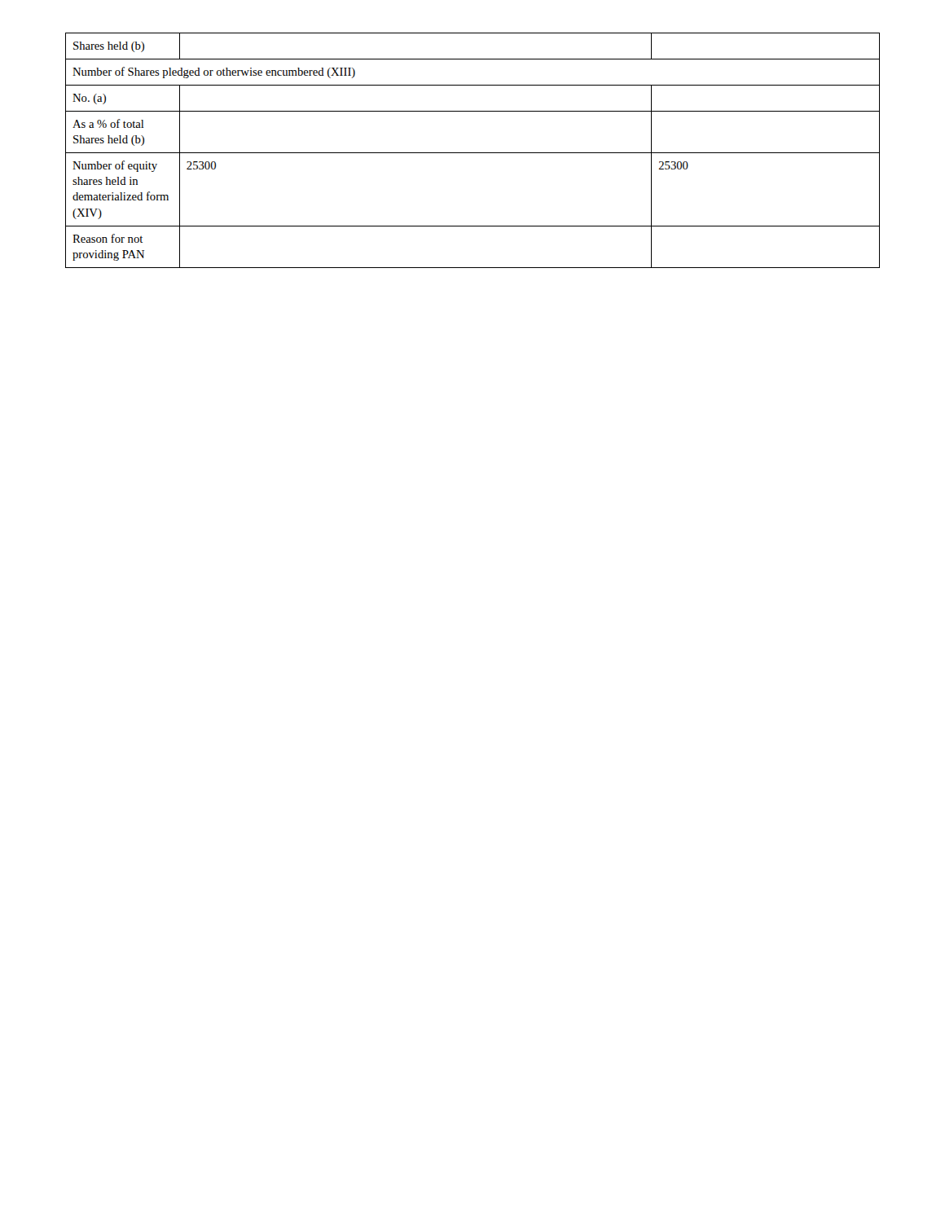| Shares held (b) | | |
| Number of Shares pledged or otherwise encumbered (XIII) |
| No. (a) | | |
| As a % of total Shares held (b) | | |
| Number of equity shares held in dematerialized form (XIV) | 25300 | 25300 |
| Reason for not providing PAN | | |